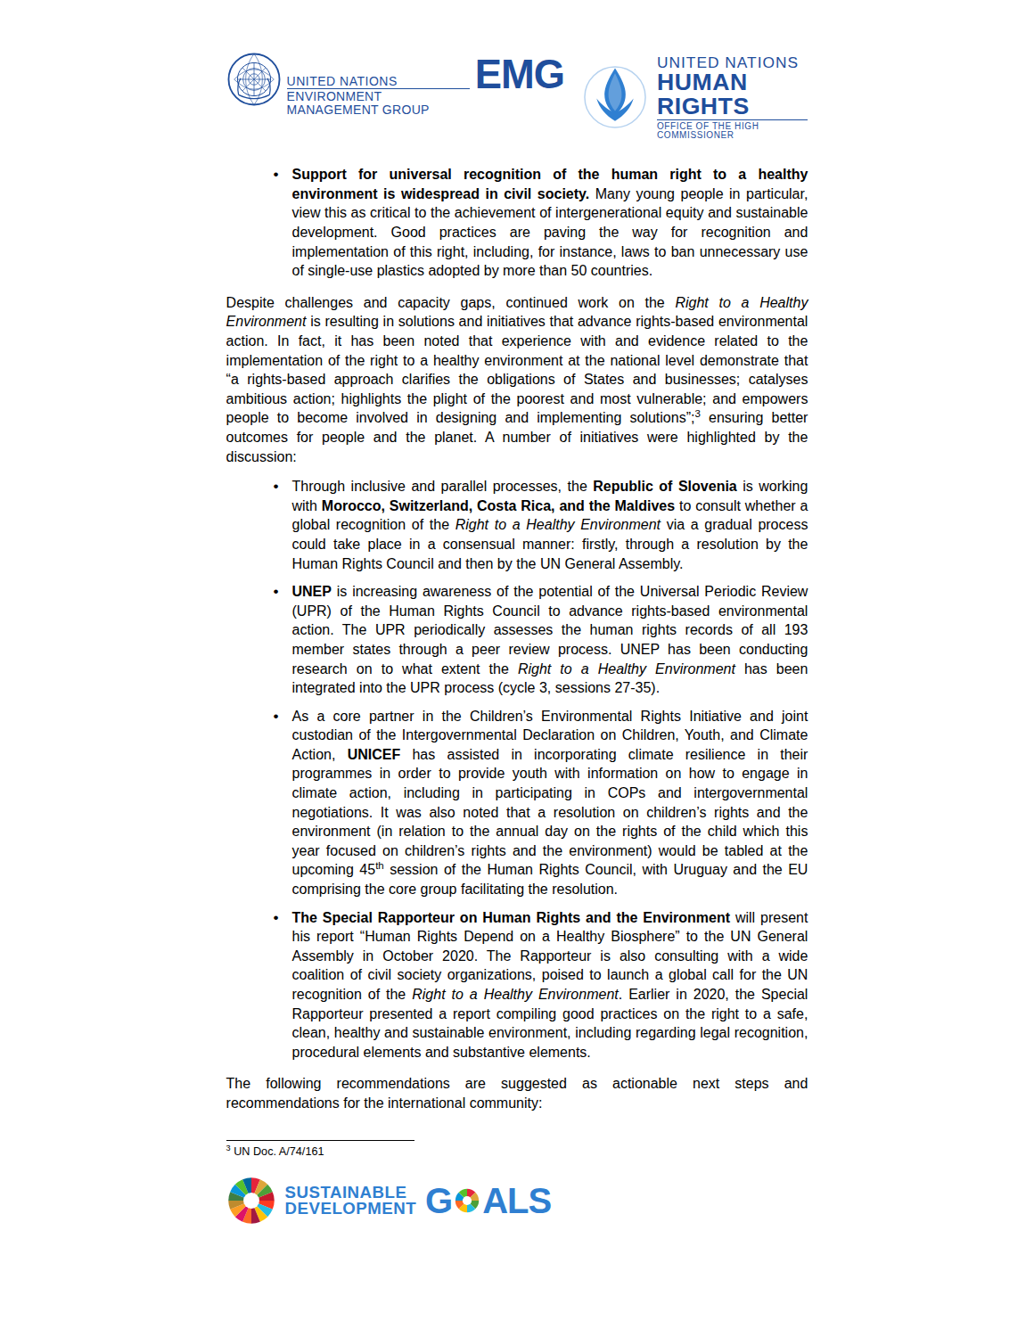UNITED NATIONS
ENVIRONMENT MANAGEMENT GROUP
EMG
UNITED NATIONS HUMAN RIGHTS OFFICE OF THE HIGH COMMISSIONER
Support for universal recognition of the human right to a healthy environment is widespread in civil society. Many young people in particular, view this as critical to the achievement of intergenerational equity and sustainable development. Good practices are paving the way for recognition and implementation of this right, including, for instance, laws to ban unnecessary use of single-use plastics adopted by more than 50 countries.
Despite challenges and capacity gaps, continued work on the Right to a Healthy Environment is resulting in solutions and initiatives that advance rights-based environmental action. In fact, it has been noted that experience with and evidence related to the implementation of the right to a healthy environment at the national level demonstrate that “a rights-based approach clarifies the obligations of States and businesses; catalyses ambitious action; highlights the plight of the poorest and most vulnerable; and empowers people to become involved in designing and implementing solutions”;3 ensuring better outcomes for people and the planet. A number of initiatives were highlighted by the discussion:
Through inclusive and parallel processes, the Republic of Slovenia is working with Morocco, Switzerland, Costa Rica, and the Maldives to consult whether a global recognition of the Right to a Healthy Environment via a gradual process could take place in a consensual manner: firstly, through a resolution by the Human Rights Council and then by the UN General Assembly.
UNEP is increasing awareness of the potential of the Universal Periodic Review (UPR) of the Human Rights Council to advance rights-based environmental action. The UPR periodically assesses the human rights records of all 193 member states through a peer review process. UNEP has been conducting research on to what extent the Right to a Healthy Environment has been integrated into the UPR process (cycle 3, sessions 27-35).
As a core partner in the Children’s Environmental Rights Initiative and joint custodian of the Intergovernmental Declaration on Children, Youth, and Climate Action, UNICEF has assisted in incorporating climate resilience in their programmes in order to provide youth with information on how to engage in climate action, including in participating in COPs and intergovernmental negotiations. It was also noted that a resolution on children’s rights and the environment (in relation to the annual day on the rights of the child which this year focused on children’s rights and the environment) would be tabled at the upcoming 45th session of the Human Rights Council, with Uruguay and the EU comprising the core group facilitating the resolution.
The Special Rapporteur on Human Rights and the Environment will present his report “Human Rights Depend on a Healthy Biosphere” to the UN General Assembly in October 2020. The Rapporteur is also consulting with a wide coalition of civil society organizations, poised to launch a global call for the UN recognition of the Right to a Healthy Environment. Earlier in 2020, the Special Rapporteur presented a report compiling good practices on the right to a safe, clean, healthy and sustainable environment, including regarding legal recognition, procedural elements and substantive elements.
The following recommendations are suggested as actionable next steps and recommendations for the international community:
3 UN Doc. A/74/161
SUSTAINABLE DEVELOPMENT
G ALS